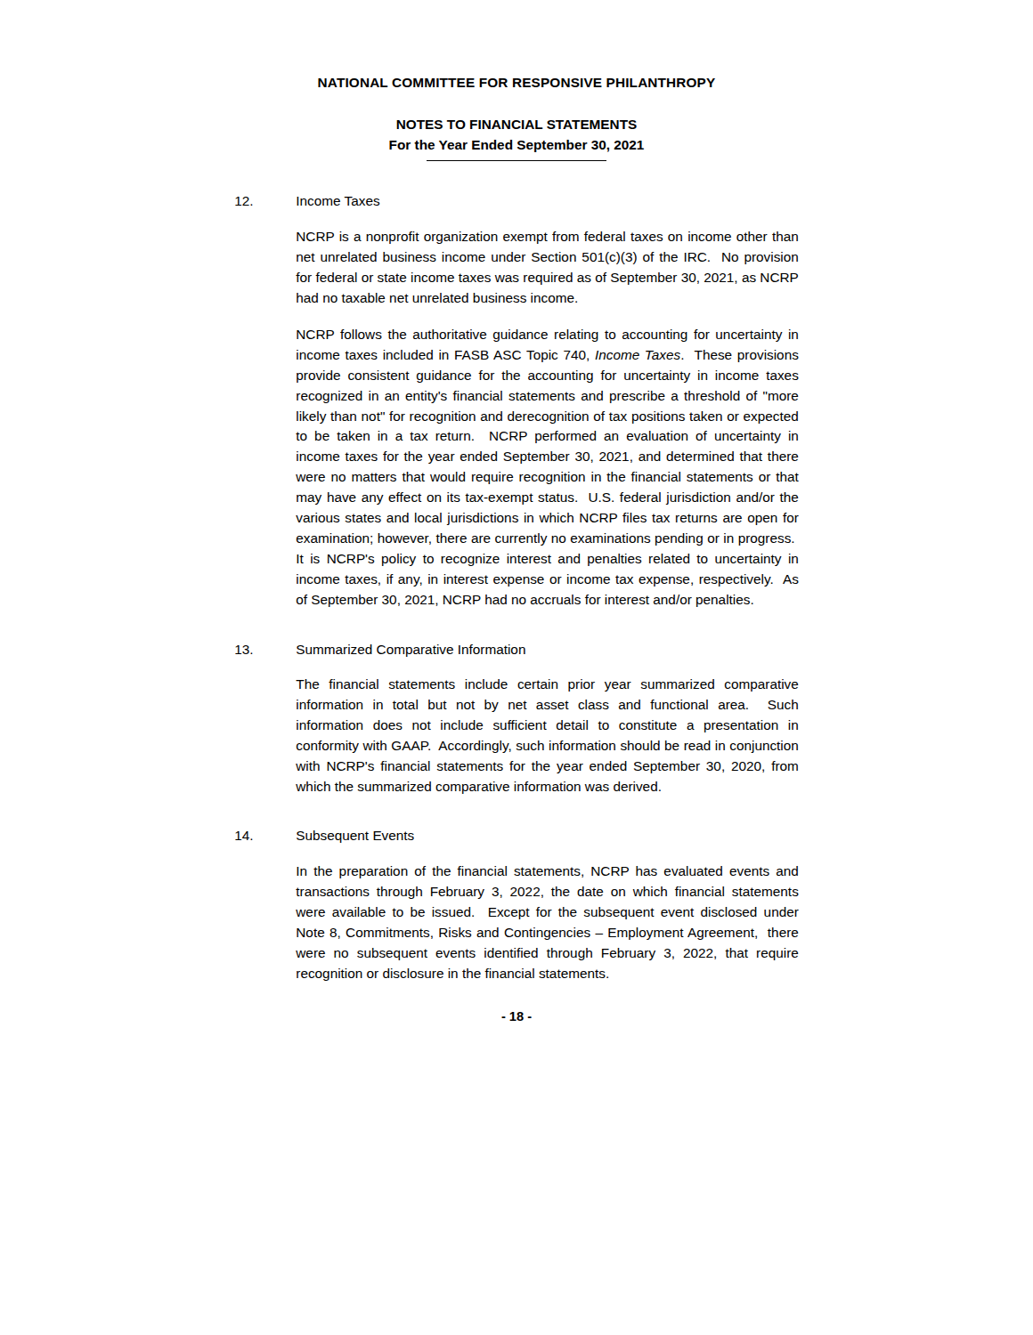NATIONAL COMMITTEE FOR RESPONSIVE PHILANTHROPY
NOTES TO FINANCIAL STATEMENTS
For the Year Ended September 30, 2021
12. Income Taxes
NCRP is a nonprofit organization exempt from federal taxes on income other than net unrelated business income under Section 501(c)(3) of the IRC. No provision for federal or state income taxes was required as of September 30, 2021, as NCRP had no taxable net unrelated business income.
NCRP follows the authoritative guidance relating to accounting for uncertainty in income taxes included in FASB ASC Topic 740, Income Taxes. These provisions provide consistent guidance for the accounting for uncertainty in income taxes recognized in an entity's financial statements and prescribe a threshold of "more likely than not" for recognition and derecognition of tax positions taken or expected to be taken in a tax return. NCRP performed an evaluation of uncertainty in income taxes for the year ended September 30, 2021, and determined that there were no matters that would require recognition in the financial statements or that may have any effect on its tax-exempt status. U.S. federal jurisdiction and/or the various states and local jurisdictions in which NCRP files tax returns are open for examination; however, there are currently no examinations pending or in progress. It is NCRP's policy to recognize interest and penalties related to uncertainty in income taxes, if any, in interest expense or income tax expense, respectively. As of September 30, 2021, NCRP had no accruals for interest and/or penalties.
13. Summarized Comparative Information
The financial statements include certain prior year summarized comparative information in total but not by net asset class and functional area. Such information does not include sufficient detail to constitute a presentation in conformity with GAAP. Accordingly, such information should be read in conjunction with NCRP's financial statements for the year ended September 30, 2020, from which the summarized comparative information was derived.
14. Subsequent Events
In the preparation of the financial statements, NCRP has evaluated events and transactions through February 3, 2022, the date on which financial statements were available to be issued. Except for the subsequent event disclosed under Note 8, Commitments, Risks and Contingencies – Employment Agreement, there were no subsequent events identified through February 3, 2022, that require recognition or disclosure in the financial statements.
- 18 -